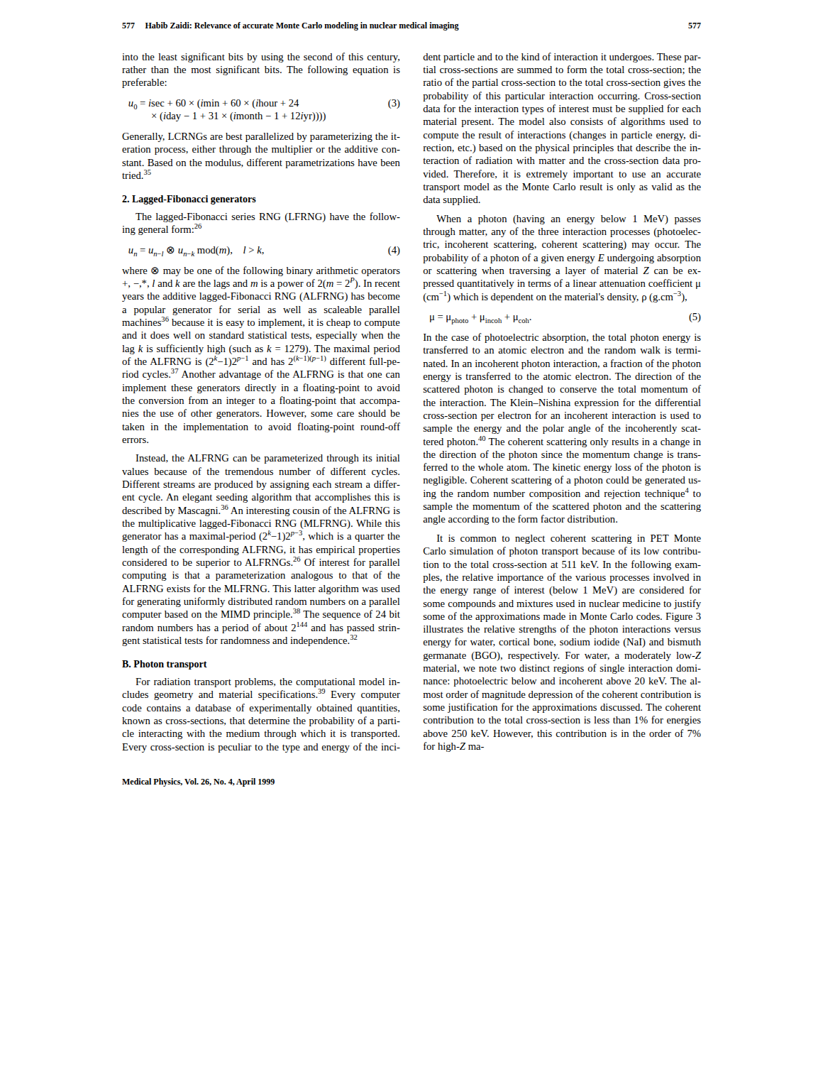577 Habib Zaidi: Relevance of accurate Monte Carlo modeling in nuclear medical imaging 577
into the least significant bits by using the second of this century, rather than the most significant bits. The following equation is preferable:
u0 = isec + 60 × (imin + 60 × (ihour + 24 × (iday − 1 + 31 × (imonth − 1 + 12iyr)))) (3)
Generally, LCRNGs are best parallelized by parameterizing the iteration process, either through the multiplier or the additive constant. Based on the modulus, different parametrizations have been tried.35
2. Lagged-Fibonacci generators
The lagged-Fibonacci series RNG (LFRNG) have the following general form:26
un = un−l ⊗ un−k mod(m), l > k, (4)
where ⊗ may be one of the following binary arithmetic operators +, −,*, l and k are the lags and m is a power of 2(m = 2P). In recent years the additive lagged-Fibonacci RNG (ALFRNG) has become a popular generator for serial as well as scaleable parallel machines36 because it is easy to implement, it is cheap to compute and it does well on standard statistical tests, especially when the lag k is sufficiently high (such as k = 1279). The maximal period of the ALFRNG is (2k−1)2p−1 and has 2(k−1)(p−1) different full-period cycles.37 Another advantage of the ALFRNG is that one can implement these generators directly in a floating-point to avoid the conversion from an integer to a floating-point that accompanies the use of other generators. However, some care should be taken in the implementation to avoid floating-point round-off errors.
Instead, the ALFRNG can be parameterized through its initial values because of the tremendous number of different cycles. Different streams are produced by assigning each stream a different cycle. An elegant seeding algorithm that accomplishes this is described by Mascagni.36 An interesting cousin of the ALFRNG is the multiplicative lagged-Fibonacci RNG (MLFRNG). While this generator has a maximal-period (2k−1)2p−3, which is a quarter the length of the corresponding ALFRNG, it has empirical properties considered to be superior to ALFRNGs.26 Of interest for parallel computing is that a parameterization analogous to that of the ALFRNG exists for the MLFRNG. This latter algorithm was used for generating uniformly distributed random numbers on a parallel computer based on the MIMD principle.38 The sequence of 24 bit random numbers has a period of about 2144 and has passed stringent statistical tests for randomness and independence.32
B. Photon transport
For radiation transport problems, the computational model includes geometry and material specifications.39 Every computer code contains a database of experimentally obtained quantities, known as cross-sections, that determine the probability of a particle interacting with the medium through which it is transported. Every cross-section is peculiar to the type and energy of the incident particle and to the kind of interaction it undergoes. These partial cross-sections are summed to form the total cross-section; the ratio of the partial cross-section to the total cross-section gives the probability of this particular interaction occurring. Cross-section data for the interaction types of interest must be supplied for each material present. The model also consists of algorithms used to compute the result of interactions (changes in particle energy, direction, etc.) based on the physical principles that describe the interaction of radiation with matter and the cross-section data provided. Therefore, it is extremely important to use an accurate transport model as the Monte Carlo result is only as valid as the data supplied.
When a photon (having an energy below 1 MeV) passes through matter, any of the three interaction processes (photoelectric, incoherent scattering, coherent scattering) may occur. The probability of a photon of a given energy E undergoing absorption or scattering when traversing a layer of material Z can be expressed quantitatively in terms of a linear attenuation coefficient μ (cm−1) which is dependent on the material's density, ρ (g.cm−3),
μ = μphoto + μincoh + μcoh. (5)
In the case of photoelectric absorption, the total photon energy is transferred to an atomic electron and the random walk is terminated. In an incoherent photon interaction, a fraction of the photon energy is transferred to the atomic electron. The direction of the scattered photon is changed to conserve the total momentum of the interaction. The Klein–Nishina expression for the differential cross-section per electron for an incoherent interaction is used to sample the energy and the polar angle of the incoherently scattered photon.40 The coherent scattering only results in a change in the direction of the photon since the momentum change is transferred to the whole atom. The kinetic energy loss of the photon is negligible. Coherent scattering of a photon could be generated using the random number composition and rejection technique4 to sample the momentum of the scattered photon and the scattering angle according to the form factor distribution.
It is common to neglect coherent scattering in PET Monte Carlo simulation of photon transport because of its low contribution to the total cross-section at 511 keV. In the following examples, the relative importance of the various processes involved in the energy range of interest (below 1 MeV) are considered for some compounds and mixtures used in nuclear medicine to justify some of the approximations made in Monte Carlo codes. Figure 3 illustrates the relative strengths of the photon interactions versus energy for water, cortical bone, sodium iodide (NaI) and bismuth germanate (BGO), respectively. For water, a moderately low-Z material, we note two distinct regions of single interaction dominance: photoelectric below and incoherent above 20 keV. The almost order of magnitude depression of the coherent contribution is some justification for the approximations discussed. The coherent contribution to the total cross-section is less than 1% for energies above 250 keV. However, this contribution is in the order of 7% for high-Z ma-
Medical Physics, Vol. 26, No. 4, April 1999